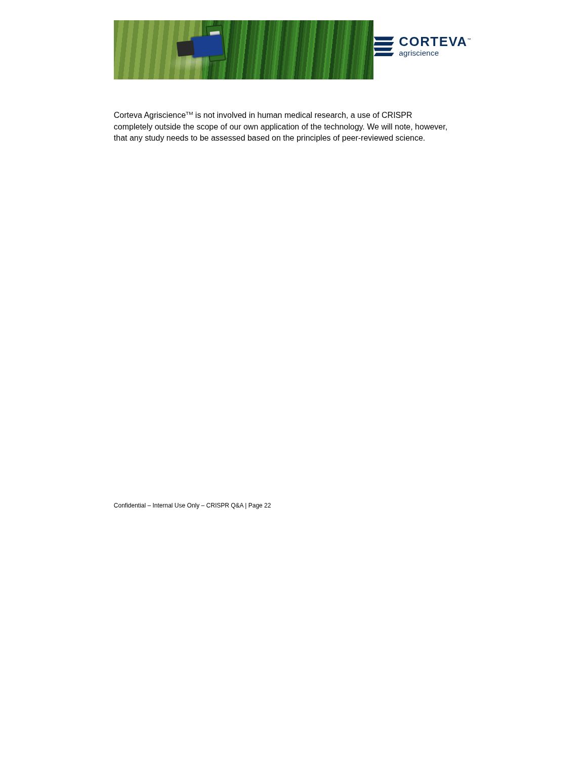CORTEVA™ agriscience
Corteva AgriscienceTM is not involved in human medical research, a use of CRISPR completely outside the scope of our own application of the technology. We will note, however, that any study needs to be assessed based on the principles of peer-reviewed science.
Confidential – Internal Use Only – CRISPR Q&A | Page 22